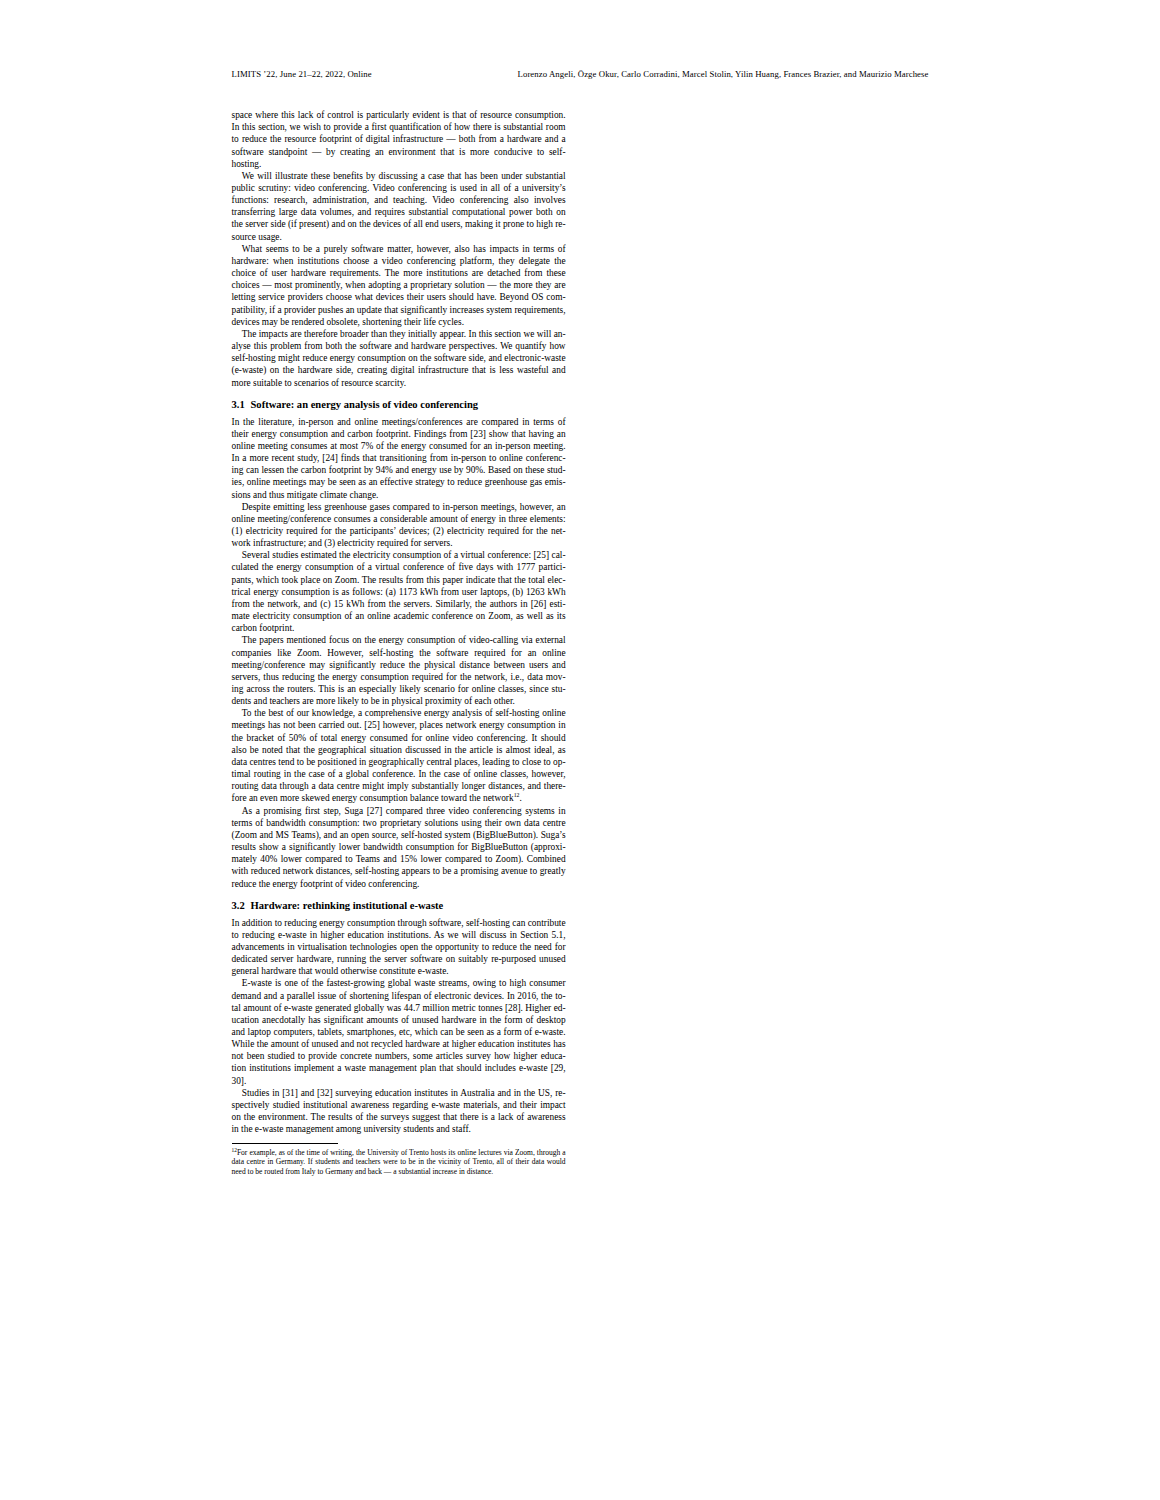LIMITS ’22, June 21–22, 2022, Online
Lorenzo Angeli, Özge Okur, Carlo Corradini, Marcel Stolin, Yilin Huang, Frances Brazier, and Maurizio Marchese
space where this lack of control is particularly evident is that of resource consumption. In this section, we wish to provide a first quantification of how there is substantial room to reduce the resource footprint of digital infrastructure — both from a hardware and a software standpoint — by creating an environment that is more conducive to self-hosting.
We will illustrate these benefits by discussing a case that has been under substantial public scrutiny: video conferencing. Video conferencing is used in all of a university’s functions: research, administration, and teaching. Video conferencing also involves transferring large data volumes, and requires substantial computational power both on the server side (if present) and on the devices of all end users, making it prone to high resource usage.
What seems to be a purely software matter, however, also has impacts in terms of hardware: when institutions choose a video conferencing platform, they delegate the choice of user hardware requirements. The more institutions are detached from these choices — most prominently, when adopting a proprietary solution — the more they are letting service providers choose what devices their users should have. Beyond OS compatibility, if a provider pushes an update that significantly increases system requirements, devices may be rendered obsolete, shortening their life cycles.
The impacts are therefore broader than they initially appear. In this section we will analyse this problem from both the software and hardware perspectives. We quantify how self-hosting might reduce energy consumption on the software side, and electronic-waste (e-waste) on the hardware side, creating digital infrastructure that is less wasteful and more suitable to scenarios of resource scarcity.
3.1 Software: an energy analysis of video conferencing
In the literature, in-person and online meetings/conferences are compared in terms of their energy consumption and carbon footprint. Findings from [23] show that having an online meeting consumes at most 7% of the energy consumed for an in-person meeting. In a more recent study, [24] finds that transitioning from in-person to online conferencing can lessen the carbon footprint by 94% and energy use by 90%. Based on these studies, online meetings may be seen as an effective strategy to reduce greenhouse gas emissions and thus mitigate climate change.
Despite emitting less greenhouse gases compared to in-person meetings, however, an online meeting/conference consumes a considerable amount of energy in three elements: (1) electricity required for the participants’ devices; (2) electricity required for the network infrastructure; and (3) electricity required for servers.
Several studies estimated the electricity consumption of a virtual conference: [25] calculated the energy consumption of a virtual conference of five days with 1777 participants, which took place on Zoom. The results from this paper indicate that the total electrical energy consumption is as follows: (a) 1173 kWh from user laptops, (b) 1263 kWh from the network, and (c) 15 kWh from the servers. Similarly, the authors in [26] estimate electricity consumption of an online academic conference on Zoom, as well as its carbon footprint.
The papers mentioned focus on the energy consumption of video-calling via external companies like Zoom. However, self-hosting the software required for an online meeting/conference may significantly reduce the physical distance between users and servers, thus reducing the energy consumption required for the network, i.e., data moving across the routers. This is an especially likely scenario for online classes, since students and teachers are more likely to be in physical proximity of each other.
To the best of our knowledge, a comprehensive energy analysis of self-hosting online meetings has not been carried out. [25] however, places network energy consumption in the bracket of 50% of total energy consumed for online video conferencing. It should also be noted that the geographical situation discussed in the article is almost ideal, as data centres tend to be positioned in geographically central places, leading to close to optimal routing in the case of a global conference. In the case of online classes, however, routing data through a data centre might imply substantially longer distances, and therefore an even more skewed energy consumption balance toward the network12.
As a promising first step, Suga [27] compared three video conferencing systems in terms of bandwidth consumption: two proprietary solutions using their own data centre (Zoom and MS Teams), and an open source, self-hosted system (BigBlueButton). Suga’s results show a significantly lower bandwidth consumption for BigBlueButton (approximately 40% lower compared to Teams and 15% lower compared to Zoom). Combined with reduced network distances, self-hosting appears to be a promising avenue to greatly reduce the energy footprint of video conferencing.
3.2 Hardware: rethinking institutional e-waste
In addition to reducing energy consumption through software, self-hosting can contribute to reducing e-waste in higher education institutions. As we will discuss in Section 5.1, advancements in virtualisation technologies open the opportunity to reduce the need for dedicated server hardware, running the server software on suitably re-purposed unused general hardware that would otherwise constitute e-waste.
E-waste is one of the fastest-growing global waste streams, owing to high consumer demand and a parallel issue of shortening lifespan of electronic devices. In 2016, the total amount of e-waste generated globally was 44.7 million metric tonnes [28]. Higher education anecdotally has significant amounts of unused hardware in the form of desktop and laptop computers, tablets, smartphones, etc, which can be seen as a form of e-waste. While the amount of unused and not recycled hardware at higher education institutes has not been studied to provide concrete numbers, some articles survey how higher education institutions implement a waste management plan that should includes e-waste [29, 30].
Studies in [31] and [32] surveying education institutes in Australia and in the US, respectively studied institutional awareness regarding e-waste materials, and their impact on the environment. The results of the surveys suggest that there is a lack of awareness in the e-waste management among university students and staff.
12For example, as of the time of writing, the University of Trento hosts its online lectures via Zoom, through a data centre in Germany. If students and teachers were to be in the vicinity of Trento, all of their data would need to be routed from Italy to Germany and back — a substantial increase in distance.